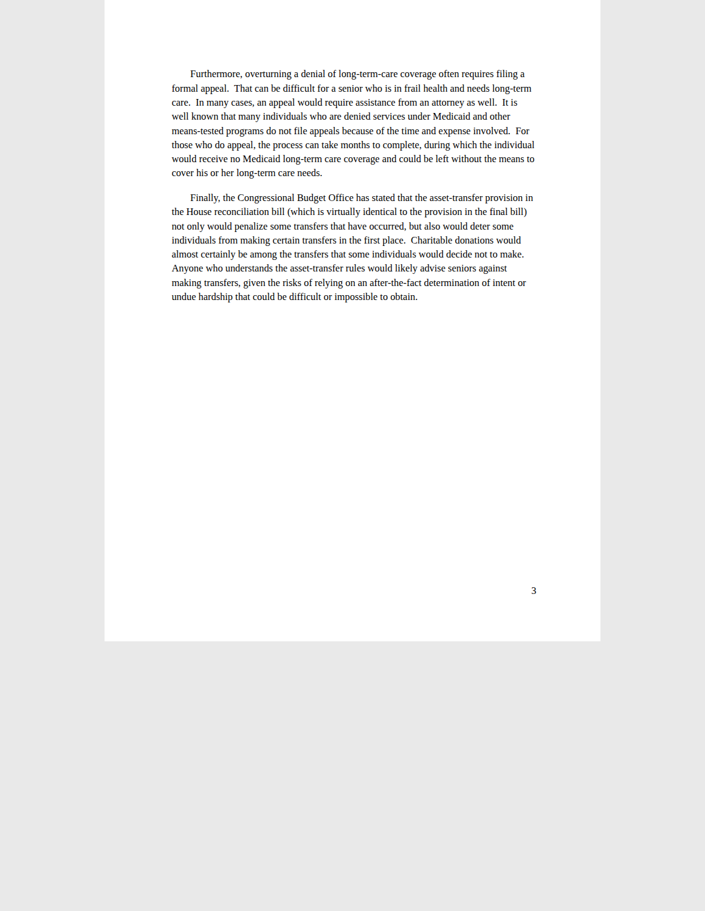Furthermore, overturning a denial of long-term-care coverage often requires filing a formal appeal. That can be difficult for a senior who is in frail health and needs long-term care. In many cases, an appeal would require assistance from an attorney as well. It is well known that many individuals who are denied services under Medicaid and other means-tested programs do not file appeals because of the time and expense involved. For those who do appeal, the process can take months to complete, during which the individual would receive no Medicaid long-term care coverage and could be left without the means to cover his or her long-term care needs.
Finally, the Congressional Budget Office has stated that the asset-transfer provision in the House reconciliation bill (which is virtually identical to the provision in the final bill) not only would penalize some transfers that have occurred, but also would deter some individuals from making certain transfers in the first place. Charitable donations would almost certainly be among the transfers that some individuals would decide not to make. Anyone who understands the asset-transfer rules would likely advise seniors against making transfers, given the risks of relying on an after-the-fact determination of intent or undue hardship that could be difficult or impossible to obtain.
3